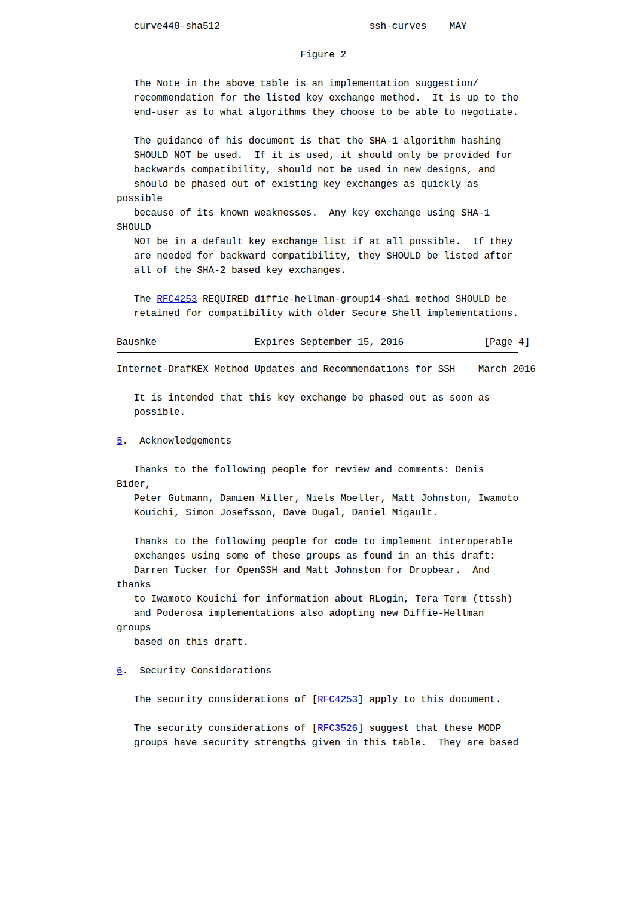curve448-sha512                          ssh-curves    MAY

                                Figure 2

   The Note in the above table is an implementation suggestion/
   recommendation for the listed key exchange method.  It is up to the
   end-user as to what algorithms they choose to be able to negotiate.

   The guidance of his document is that the SHA-1 algorithm hashing
   SHOULD NOT be used.  If it is used, it should only be provided for
   backwards compatibility, should not be used in new designs, and
   should be phased out of existing key exchanges as quickly as possible
   because of its known weaknesses.  Any key exchange using SHA-1 SHOULD
   NOT be in a default key exchange list if at all possible.  If they
   are needed for backward compatibility, they SHOULD be listed after
   all of the SHA-2 based key exchanges.

   The RFC4253 REQUIRED diffie-hellman-group14-sha1 method SHOULD be
   retained for compatibility with older Secure Shell implementations.
Baushke Expires September 15, 2016 [Page 4]
Internet-DrafKEX Method Updates and Recommendations for SSH March 2016
   It is intended that this key exchange be phased out as soon as
   possible.

5.  Acknowledgements

   Thanks to the following people for review and comments: Denis Bider,
   Peter Gutmann, Damien Miller, Niels Moeller, Matt Johnston, Iwamoto
   Kouichi, Simon Josefsson, Dave Dugal, Daniel Migault.

   Thanks to the following people for code to implement interoperable
   exchanges using some of these groups as found in an this draft:
   Darren Tucker for OpenSSH and Matt Johnston for Dropbear.  And thanks
   to Iwamoto Kouichi for information about RLogin, Tera Term (ttssh)
   and Poderosa implementations also adopting new Diffie-Hellman groups
   based on this draft.

6.  Security Considerations

   The security considerations of [RFC4253] apply to this document.

   The security considerations of [RFC3526] suggest that these MODP
   groups have security strengths given in this table.  They are based